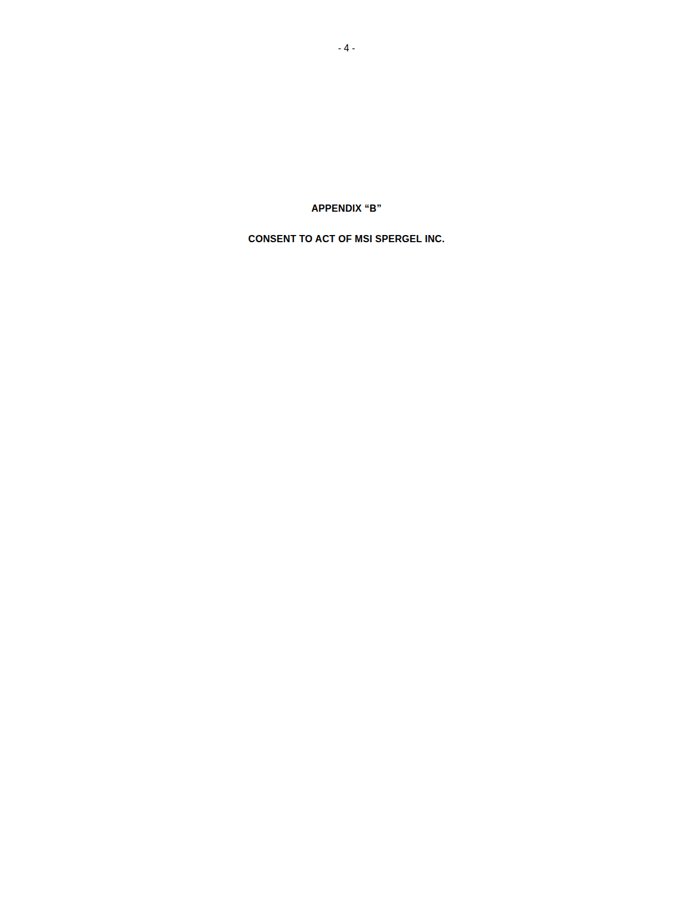- 4 -
APPENDIX “B”
CONSENT TO ACT OF MSI SPERGEL INC.